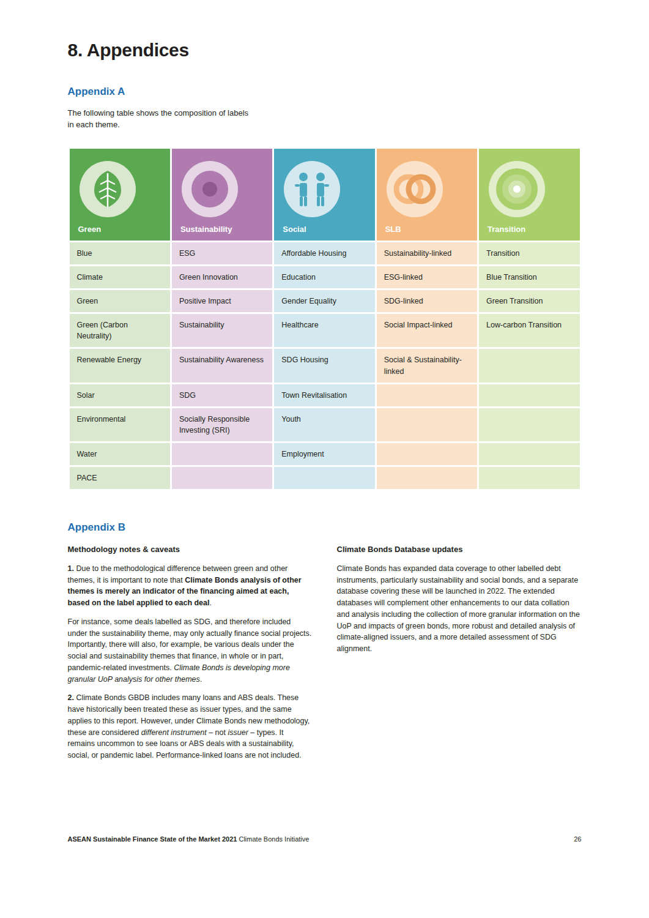8. Appendices
Appendix A
The following table shows the composition of labels in each theme.
| Green | Sustainability | Social | SLB | Transition |
| Blue | ESG | Affordable Housing | Sustainability-linked | Transition |
| Climate | Green Innovation | Education | ESG-linked | Blue Transition |
| Green | Positive Impact | Gender Equality | SDG-linked | Green Transition |
| Green (Carbon Neutrality) | Sustainability | Healthcare | Social Impact-linked | Low-carbon Transition |
| Renewable Energy | Sustainability Awareness | SDG Housing | Social & Sustainability-linked | |
| Solar | SDG | Town Revitalisation | | |
| Environmental | Socially Responsible Investing (SRI) | Youth | | |
| Water | | Employment | | |
| PACE | | | | |
Appendix B
Methodology notes & caveats
1. Due to the methodological difference between green and other themes, it is important to note that Climate Bonds analysis of other themes is merely an indicator of the financing aimed at each, based on the label applied to each deal.
For instance, some deals labelled as SDG, and therefore included under the sustainability theme, may only actually finance social projects. Importantly, there will also, for example, be various deals under the social and sustainability themes that finance, in whole or in part, pandemic-related investments. Climate Bonds is developing more granular UoP analysis for other themes.
2. Climate Bonds GBDB includes many loans and ABS deals. These have historically been treated these as issuer types, and the same applies to this report. However, under Climate Bonds new methodology, these are considered different instrument – not issuer – types. It remains uncommon to see loans or ABS deals with a sustainability, social, or pandemic label. Performance-linked loans are not included.
Climate Bonds Database updates
Climate Bonds has expanded data coverage to other labelled debt instruments, particularly sustainability and social bonds, and a separate database covering these will be launched in 2022. The extended databases will complement other enhancements to our data collation and analysis including the collection of more granular information on the UoP and impacts of green bonds, more robust and detailed analysis of climate-aligned issuers, and a more detailed assessment of SDG alignment.
ASEAN Sustainable Finance State of the Market 2021 Climate Bonds Initiative
26